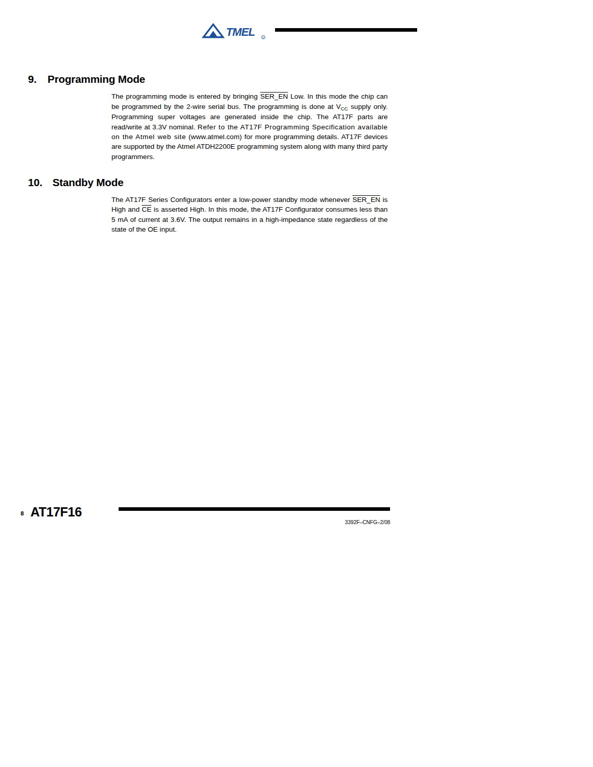TMEL R
9. Programming Mode
The programming mode is entered by bringing SER_EN Low. In this mode the chip can be programmed by the 2-wire serial bus. The programming is done at VCC supply only. Programming super voltages are generated inside the chip. The AT17F parts are read/write at 3.3V nominal. Refer to the AT17F Programming Specification available on the Atmel web site (www.atmel.com) for more programming details. AT17F devices are supported by the Atmel ATDH2200E programming system along with many third party programmers.
10. Standby Mode
The AT17F Series Configurators enter a low-power standby mode whenever SER_EN is High and CE is asserted High. In this mode, the AT17F Configurator consumes less than 5 mA of current at 3.6V. The output remains in a high-impedance state regardless of the state of the OE input.
8
AT17F16
3392F–CNFG–2/08